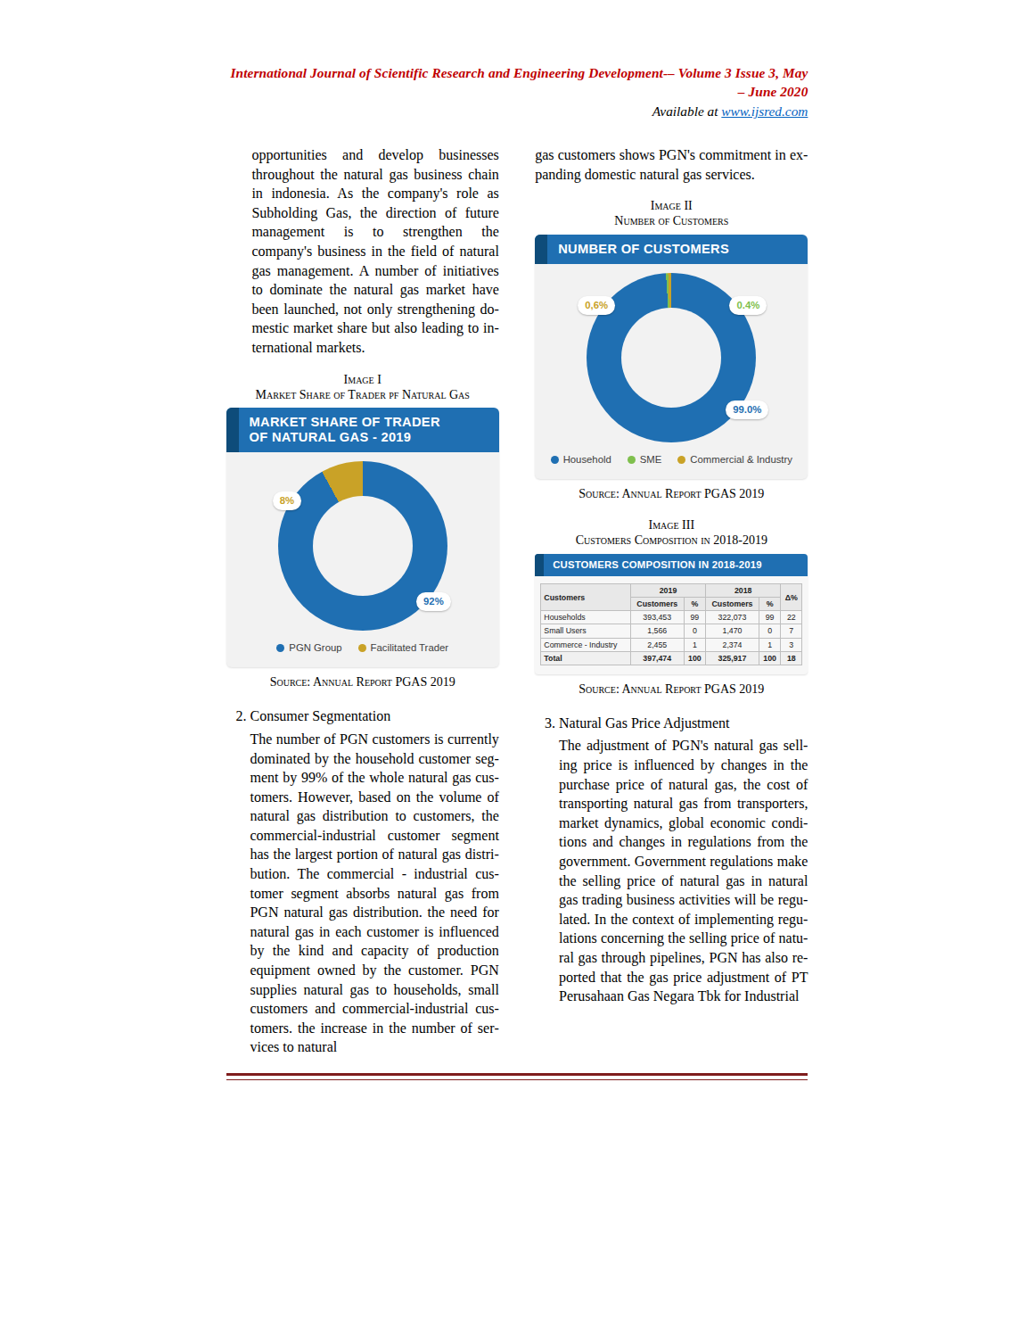International Journal of Scientific Research and Engineering Development-– Volume 3 Issue 3, May – June 2020
Available at www.ijsred.com
opportunities and develop businesses throughout the natural gas business chain in indonesia. As the company's role as Subholding Gas, the direction of future management is to strengthen the company's business in the field of natural gas management. A number of initiatives to dominate the natural gas market have been launched, not only strengthening domestic market share but also leading to international markets.
Image I
Market Share of Trader pf Natural Gas
MARKET SHARE OF TRADER
OF NATURAL GAS - 2019
8%
92%
PGN Group Facilitated Trader
Source: Annual Report PGAS 2019
Consumer Segmentation
The number of PGN customers is currently dominated by the household customer segment by 99% of the whole natural gas customers. However, based on the volume of natural gas distribution to customers, the commercial-industrial customer segment has the largest portion of natural gas distribution. The commercial - industrial customer segment absorbs natural gas from PGN natural gas distribution. the need for natural gas in each customer is influenced by the kind and capacity of production equipment owned by the customer. PGN supplies natural gas to households, small customers and commercial-industrial customers. the increase in the number of services to natural
gas customers shows PGN's commitment in expanding domestic natural gas services.
Image II
Number of Customers
NUMBER OF CUSTOMERS
0,6%
0.4%
99.0%
Household SME Commercial & Industry
Source: Annual Report PGAS 2019
Image III
Customers Composition in 2018-2019
CUSTOMERS COMPOSITION IN 2018-2019
| Customers | 2019 | 2018 | Δ% |
| --- | --- | --- | --- |
| Customers | % | Customers | % |
| Households | 393,453 | 99 | 322,073 | 99 | 22 |
| Small Users | 1,566 | 0 | 1,470 | 0 | 7 |
| Commerce - Industry | 2,455 | 1 | 2,374 | 1 | 3 |
| Total | 397,474 | 100 | 325,917 | 100 | 18 |
Source: Annual Report PGAS 2019
Natural Gas Price Adjustment
The adjustment of PGN's natural gas selling price is influenced by changes in the purchase price of natural gas, the cost of transporting natural gas from transporters, market dynamics, global economic conditions and changes in regulations from the government. Government regulations make the selling price of natural gas in natural gas trading business activities will be regulated. In the context of implementing regulations concerning the selling price of natural gas through pipelines, PGN has also reported that the gas price adjustment of PT Perusahaan Gas Negara Tbk for Industrial